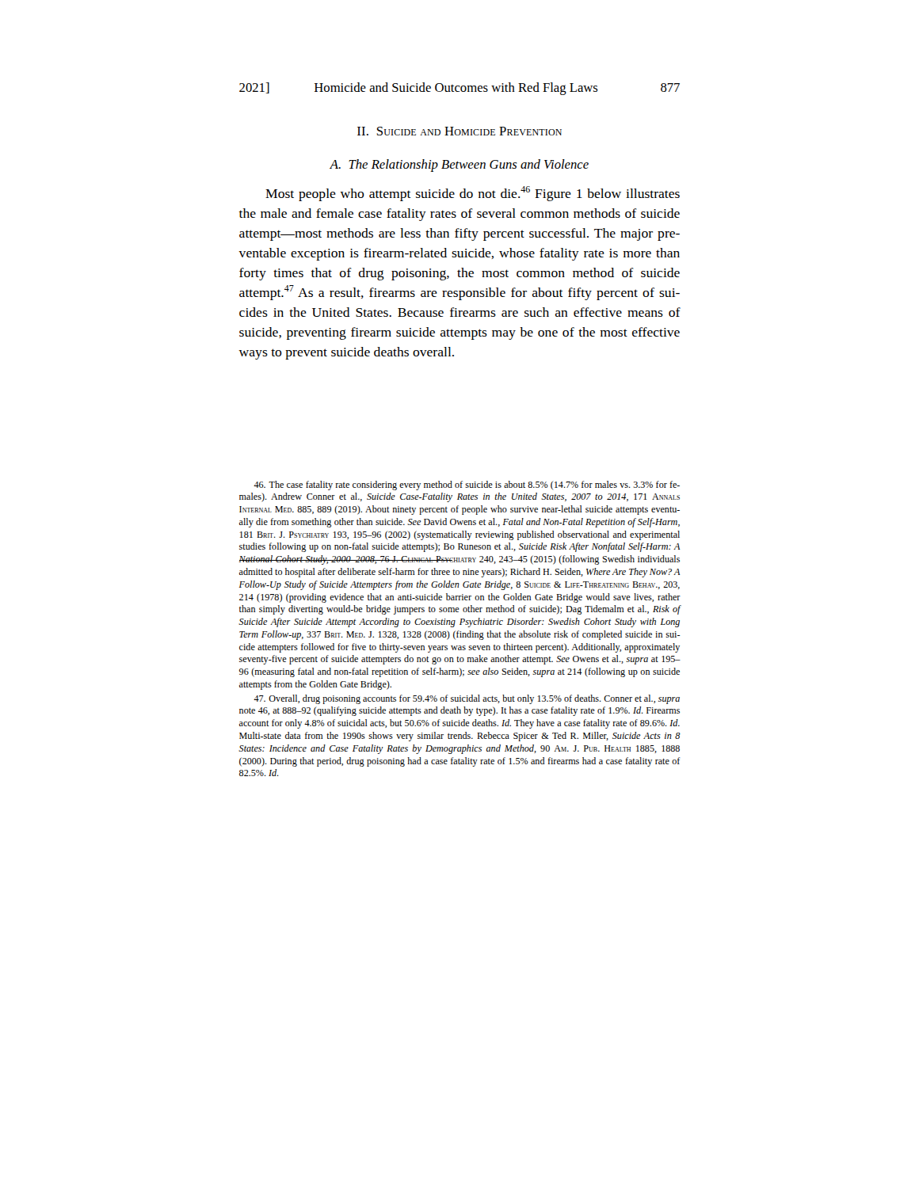2021] Homicide and Suicide Outcomes with Red Flag Laws 877
II. Suicide and Homicide Prevention
A. The Relationship Between Guns and Violence
Most people who attempt suicide do not die.46 Figure 1 below illustrates the male and female case fatality rates of several common methods of suicide attempt—most methods are less than fifty percent successful. The major preventable exception is firearm-related suicide, whose fatality rate is more than forty times that of drug poisoning, the most common method of suicide attempt.47 As a result, firearms are responsible for about fifty percent of suicides in the United States. Because firearms are such an effective means of suicide, preventing firearm suicide attempts may be one of the most effective ways to prevent suicide deaths overall.
46. The case fatality rate considering every method of suicide is about 8.5% (14.7% for males vs. 3.3% for females). Andrew Conner et al., Suicide Case-Fatality Rates in the United States, 2007 to 2014, 171 Annals Internal Med. 885, 889 (2019). About ninety percent of people who survive near-lethal suicide attempts eventually die from something other than suicide. See David Owens et al., Fatal and Non-Fatal Repetition of Self-Harm, 181 Brit. J. Psychiatry 193, 195–96 (2002) (systematically reviewing published observational and experimental studies following up on non-fatal suicide attempts); Bo Runeson et al., Suicide Risk After Nonfatal Self-Harm: A National Cohort Study, 2000–2008, 76 J. Clinical Psychiatry 240, 243–45 (2015) (following Swedish individuals admitted to hospital after deliberate self-harm for three to nine years); Richard H. Seiden, Where Are They Now? A Follow-Up Study of Suicide Attempters from the Golden Gate Bridge, 8 Suicide & Life-Threatening Behav., 203, 214 (1978) (providing evidence that an anti-suicide barrier on the Golden Gate Bridge would save lives, rather than simply diverting would-be bridge jumpers to some other method of suicide); Dag Tidemalm et al., Risk of Suicide After Suicide Attempt According to Coexisting Psychiatric Disorder: Swedish Cohort Study with Long Term Follow-up, 337 Brit. Med. J. 1328, 1328 (2008) (finding that the absolute risk of completed suicide in suicide attempters followed for five to thirty-seven years was seven to thirteen percent). Additionally, approximately seventy-five percent of suicide attempters do not go on to make another attempt. See Owens et al., supra at 195–96 (measuring fatal and non-fatal repetition of self-harm); see also Seiden, supra at 214 (following up on suicide attempts from the Golden Gate Bridge).
47. Overall, drug poisoning accounts for 59.4% of suicidal acts, but only 13.5% of deaths. Conner et al., supra note 46, at 888–92 (qualifying suicide attempts and death by type). It has a case fatality rate of 1.9%. Id. Firearms account for only 4.8% of suicidal acts, but 50.6% of suicide deaths. Id. They have a case fatality rate of 89.6%. Id. Multi-state data from the 1990s shows very similar trends. Rebecca Spicer & Ted R. Miller, Suicide Acts in 8 States: Incidence and Case Fatality Rates by Demographics and Method, 90 Am. J. Pub. Health 1885, 1888 (2000). During that period, drug poisoning had a case fatality rate of 1.5% and firearms had a case fatality rate of 82.5%. Id.